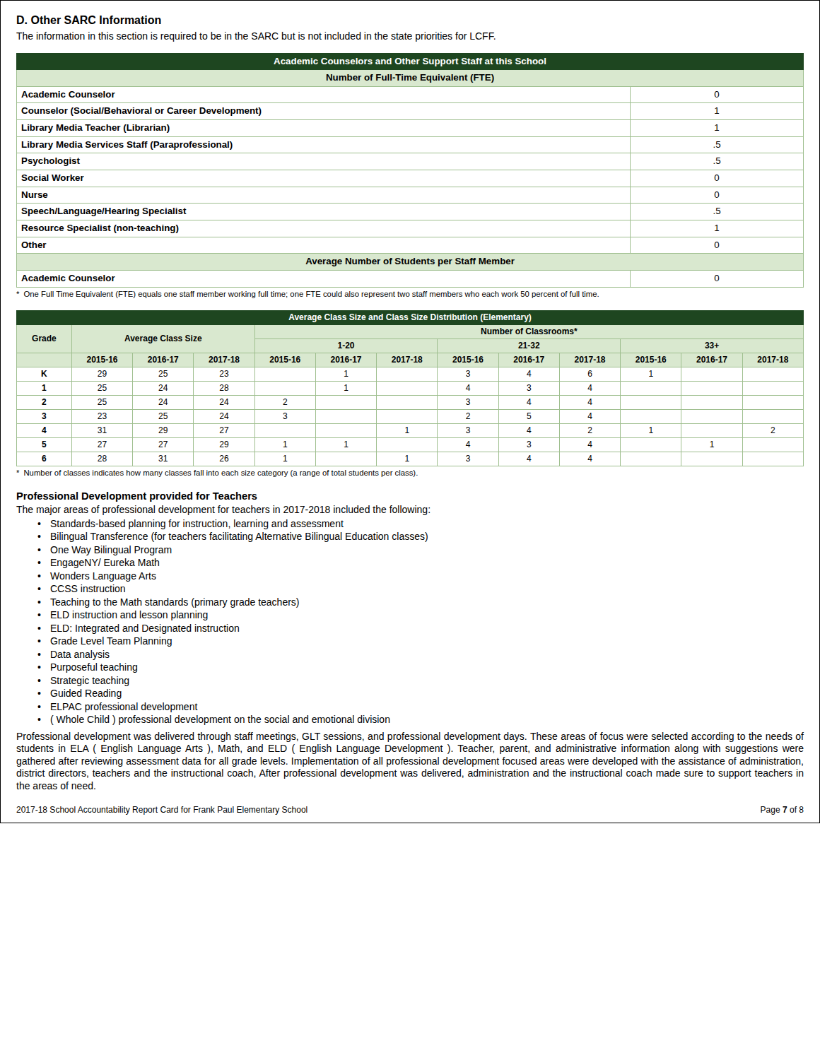D. Other SARC Information
The information in this section is required to be in the SARC but is not included in the state priorities for LCFF.
| Academic Counselors and Other Support Staff at this School |
| Number of Full-Time Equivalent (FTE) |
| Academic Counselor | 0 |
| Counselor (Social/Behavioral or Career Development) | 1 |
| Library Media Teacher (Librarian) | 1 |
| Library Media Services Staff (Paraprofessional) | .5 |
| Psychologist | .5 |
| Social Worker | 0 |
| Nurse | 0 |
| Speech/Language/Hearing Specialist | .5 |
| Resource Specialist (non-teaching) | 1 |
| Other | 0 |
| Average Number of Students per Staff Member |
| Academic Counselor | 0 |
*One Full Time Equivalent (FTE) equals one staff member working full time; one FTE could also represent two staff members who each work 50 percent of full time.
| Average Class Size and Class Size Distribution (Elementary) |
| Grade | Average Class Size | Number of Classrooms* |
| 1-20 | 21-32 | 33+ |
| | 2015-16 | 2016-17 | 2017-18 | 2015-16 | 2016-17 | 2017-18 | 2015-16 | 2016-17 | 2017-18 | 2015-16 | 2016-17 | 2017-18 |
| K | 29 | 25 | 23 | | 1 | | 3 | 4 | 6 | 1 | | |
| 1 | 25 | 24 | 28 | | 1 | | 4 | 3 | 4 | | | |
| 2 | 25 | 24 | 24 | 2 | | | 3 | 4 | 4 | | | |
| 3 | 23 | 25 | 24 | 3 | | | 2 | 5 | 4 | | | |
| 4 | 31 | 29 | 27 | | | 1 | 3 | 4 | 2 | 1 | | 2 |
| 5 | 27 | 27 | 29 | 1 | 1 | | 4 | 3 | 4 | | 1 | |
| 6 | 28 | 31 | 26 | 1 | | 1 | 3 | 4 | 4 | | | |
*Number of classes indicates how many classes fall into each size category (a range of total students per class).
Professional Development provided for Teachers
The major areas of professional development for teachers in 2017-2018 included the following:
Standards-based planning for instruction, learning and assessment
Bilingual Transference (for teachers facilitating Alternative Bilingual Education classes)
One Way Bilingual Program
EngageNY/ Eureka Math
Wonders Language Arts
CCSS instruction
Teaching to the Math standards (primary grade teachers)
ELD instruction and lesson planning
ELD: Integrated and Designated instruction
Grade Level Team Planning
Data analysis
Purposeful teaching
Strategic teaching
Guided Reading
ELPAC professional development
( Whole Child ) professional development on the social and emotional division
Professional development was delivered through staff meetings, GLT sessions, and professional development days. These areas of focus were selected according to the needs of students in ELA ( English Language Arts ), Math, and ELD ( English Language Development ). Teacher, parent, and administrative information along with suggestions were gathered after reviewing assessment data for all grade levels. Implementation of all professional development focused areas were developed with the assistance of administration, district directors, teachers and the instructional coach, After professional development was delivered, administration and the instructional coach made sure to support teachers in the areas of need.
2017-18 School Accountability Report Card for Frank Paul Elementary School Page 7 of 8